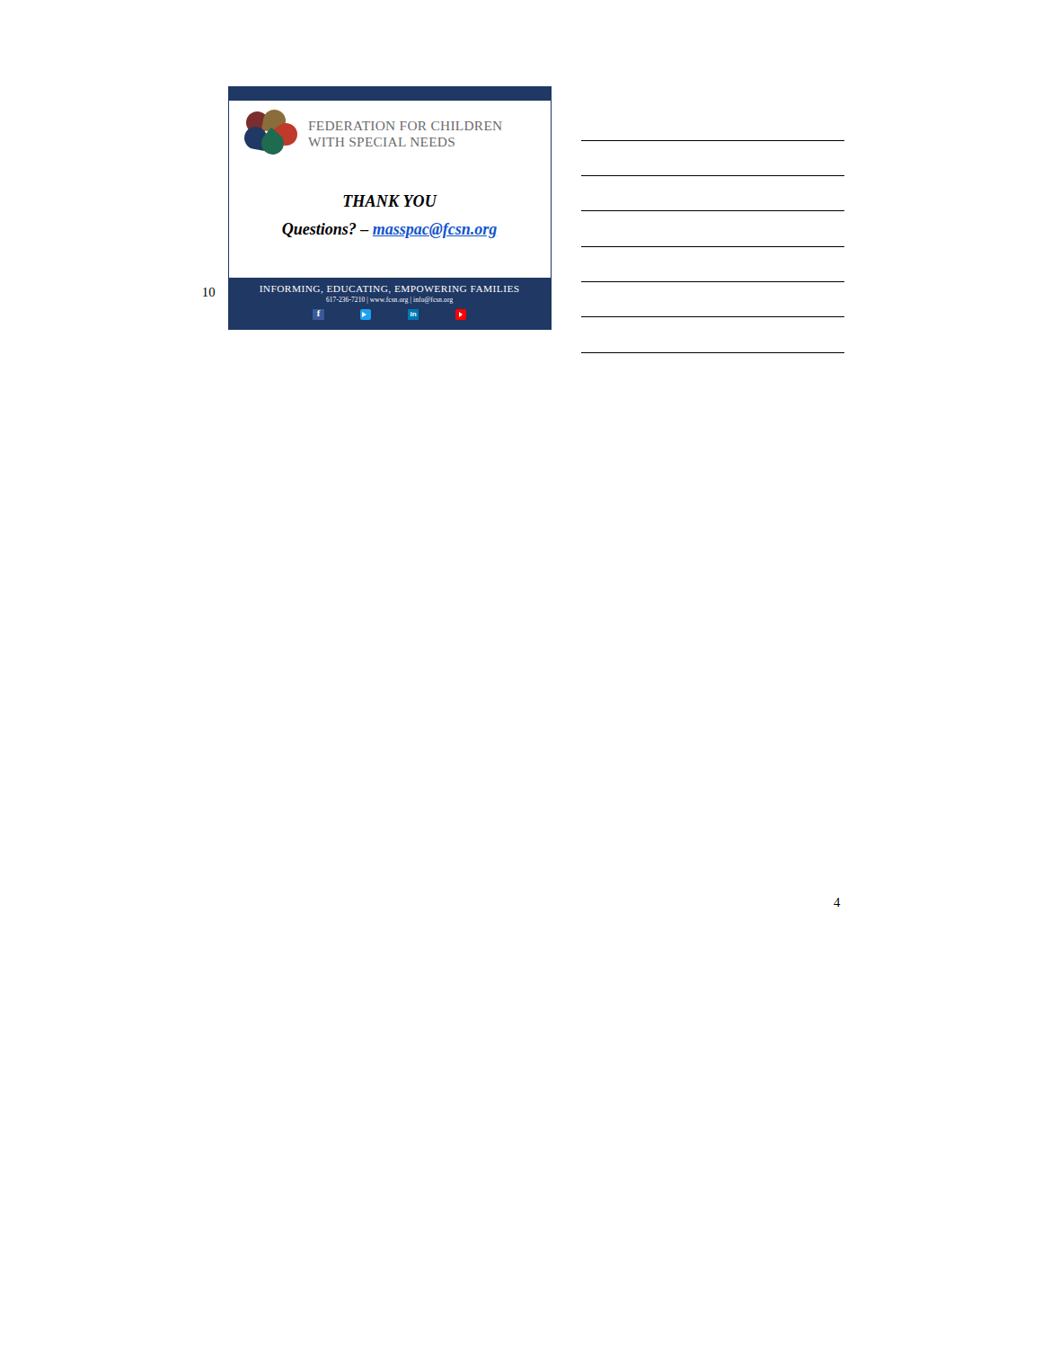FEDERATION FOR CHILDREN WITH SPECIAL NEEDS
THANK YOU
Questions? – masspac@fcsn.org
INFORMING, EDUCATING, EMPOWERING FAMILIES
617-236-7210 | www.fcsn.org | info@fcsn.org
10
4